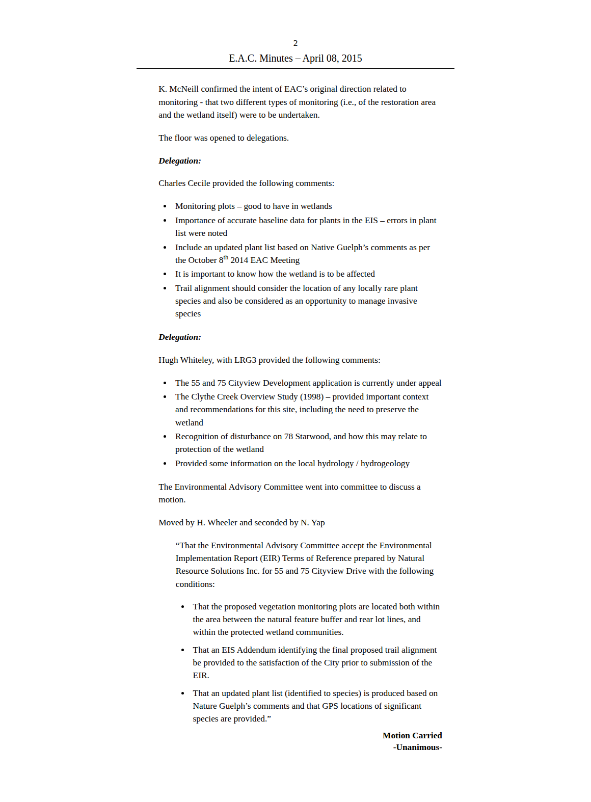2
E.A.C. Minutes – April 08, 2015
K. McNeill confirmed the intent of EAC’s original direction related to monitoring - that two different types of monitoring (i.e., of the restoration area and the wetland itself) were to be undertaken.
The floor was opened to delegations.
Delegation:
Charles Cecile provided the following comments:
Monitoring plots – good to have in wetlands
Importance of accurate baseline data for plants in the EIS – errors in plant list were noted
Include an updated plant list based on Native Guelph’s comments as per the October 8th 2014 EAC Meeting
It is important to know how the wetland is to be affected
Trail alignment should consider the location of any locally rare plant species and also be considered as an opportunity to manage invasive species
Delegation:
Hugh Whiteley, with LRG3 provided the following comments:
The 55 and 75 Cityview Development application is currently under appeal
The Clythe Creek Overview Study (1998) – provided important context and recommendations for this site, including the need to preserve the wetland
Recognition of disturbance on 78 Starwood, and how this may relate to protection of the wetland
Provided some information on the local hydrology / hydrogeology
The Environmental Advisory Committee went into committee to discuss a motion.
Moved by H. Wheeler and seconded by N. Yap
“That the Environmental Advisory Committee accept the Environmental Implementation Report (EIR) Terms of Reference prepared by Natural Resource Solutions Inc. for 55 and 75 Cityview Drive with the following conditions:
That the proposed vegetation monitoring plots are located both within the area between the natural feature buffer and rear lot lines, and within the protected wetland communities.
That an EIS Addendum identifying the final proposed trail alignment be provided to the satisfaction of the City prior to submission of the EIR.
That an updated plant list (identified to species) is produced based on Nature Guelph’s comments and that GPS locations of significant species are provided.”
Motion Carried
-Unanimous-